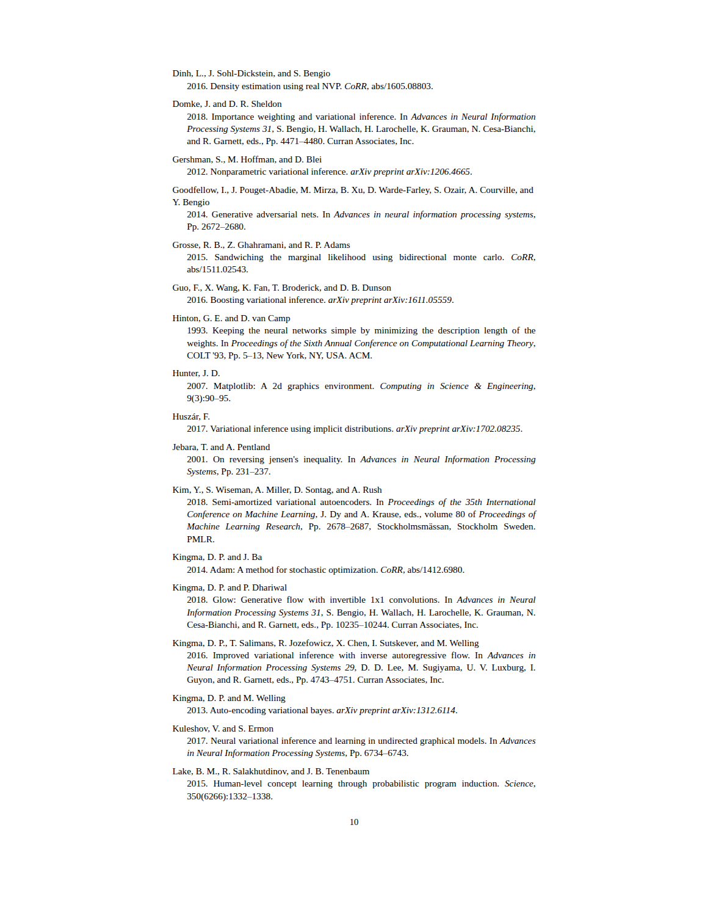Dinh, L., J. Sohl-Dickstein, and S. Bengio
2016. Density estimation using real NVP. CoRR, abs/1605.08803.
Domke, J. and D. R. Sheldon
2018. Importance weighting and variational inference. In Advances in Neural Information Processing Systems 31, S. Bengio, H. Wallach, H. Larochelle, K. Grauman, N. Cesa-Bianchi, and R. Garnett, eds., Pp. 4471–4480. Curran Associates, Inc.
Gershman, S., M. Hoffman, and D. Blei
2012. Nonparametric variational inference. arXiv preprint arXiv:1206.4665.
Goodfellow, I., J. Pouget-Abadie, M. Mirza, B. Xu, D. Warde-Farley, S. Ozair, A. Courville, and Y. Bengio
2014. Generative adversarial nets. In Advances in neural information processing systems, Pp. 2672–2680.
Grosse, R. B., Z. Ghahramani, and R. P. Adams
2015. Sandwiching the marginal likelihood using bidirectional monte carlo. CoRR, abs/1511.02543.
Guo, F., X. Wang, K. Fan, T. Broderick, and D. B. Dunson
2016. Boosting variational inference. arXiv preprint arXiv:1611.05559.
Hinton, G. E. and D. van Camp
1993. Keeping the neural networks simple by minimizing the description length of the weights. In Proceedings of the Sixth Annual Conference on Computational Learning Theory, COLT '93, Pp. 5–13, New York, NY, USA. ACM.
Hunter, J. D.
2007. Matplotlib: A 2d graphics environment. Computing in Science & Engineering, 9(3):90–95.
Huszár, F.
2017. Variational inference using implicit distributions. arXiv preprint arXiv:1702.08235.
Jebara, T. and A. Pentland
2001. On reversing jensen's inequality. In Advances in Neural Information Processing Systems, Pp. 231–237.
Kim, Y., S. Wiseman, A. Miller, D. Sontag, and A. Rush
2018. Semi-amortized variational autoencoders. In Proceedings of the 35th International Conference on Machine Learning, J. Dy and A. Krause, eds., volume 80 of Proceedings of Machine Learning Research, Pp. 2678–2687, Stockholmsmässan, Stockholm Sweden. PMLR.
Kingma, D. P. and J. Ba
2014. Adam: A method for stochastic optimization. CoRR, abs/1412.6980.
Kingma, D. P. and P. Dhariwal
2018. Glow: Generative flow with invertible 1x1 convolutions. In Advances in Neural Information Processing Systems 31, S. Bengio, H. Wallach, H. Larochelle, K. Grauman, N. Cesa-Bianchi, and R. Garnett, eds., Pp. 10235–10244. Curran Associates, Inc.
Kingma, D. P., T. Salimans, R. Jozefowicz, X. Chen, I. Sutskever, and M. Welling
2016. Improved variational inference with inverse autoregressive flow. In Advances in Neural Information Processing Systems 29, D. D. Lee, M. Sugiyama, U. V. Luxburg, I. Guyon, and R. Garnett, eds., Pp. 4743–4751. Curran Associates, Inc.
Kingma, D. P. and M. Welling
2013. Auto-encoding variational bayes. arXiv preprint arXiv:1312.6114.
Kuleshov, V. and S. Ermon
2017. Neural variational inference and learning in undirected graphical models. In Advances in Neural Information Processing Systems, Pp. 6734–6743.
Lake, B. M., R. Salakhutdinov, and J. B. Tenenbaum
2015. Human-level concept learning through probabilistic program induction. Science, 350(6266):1332–1338.
10